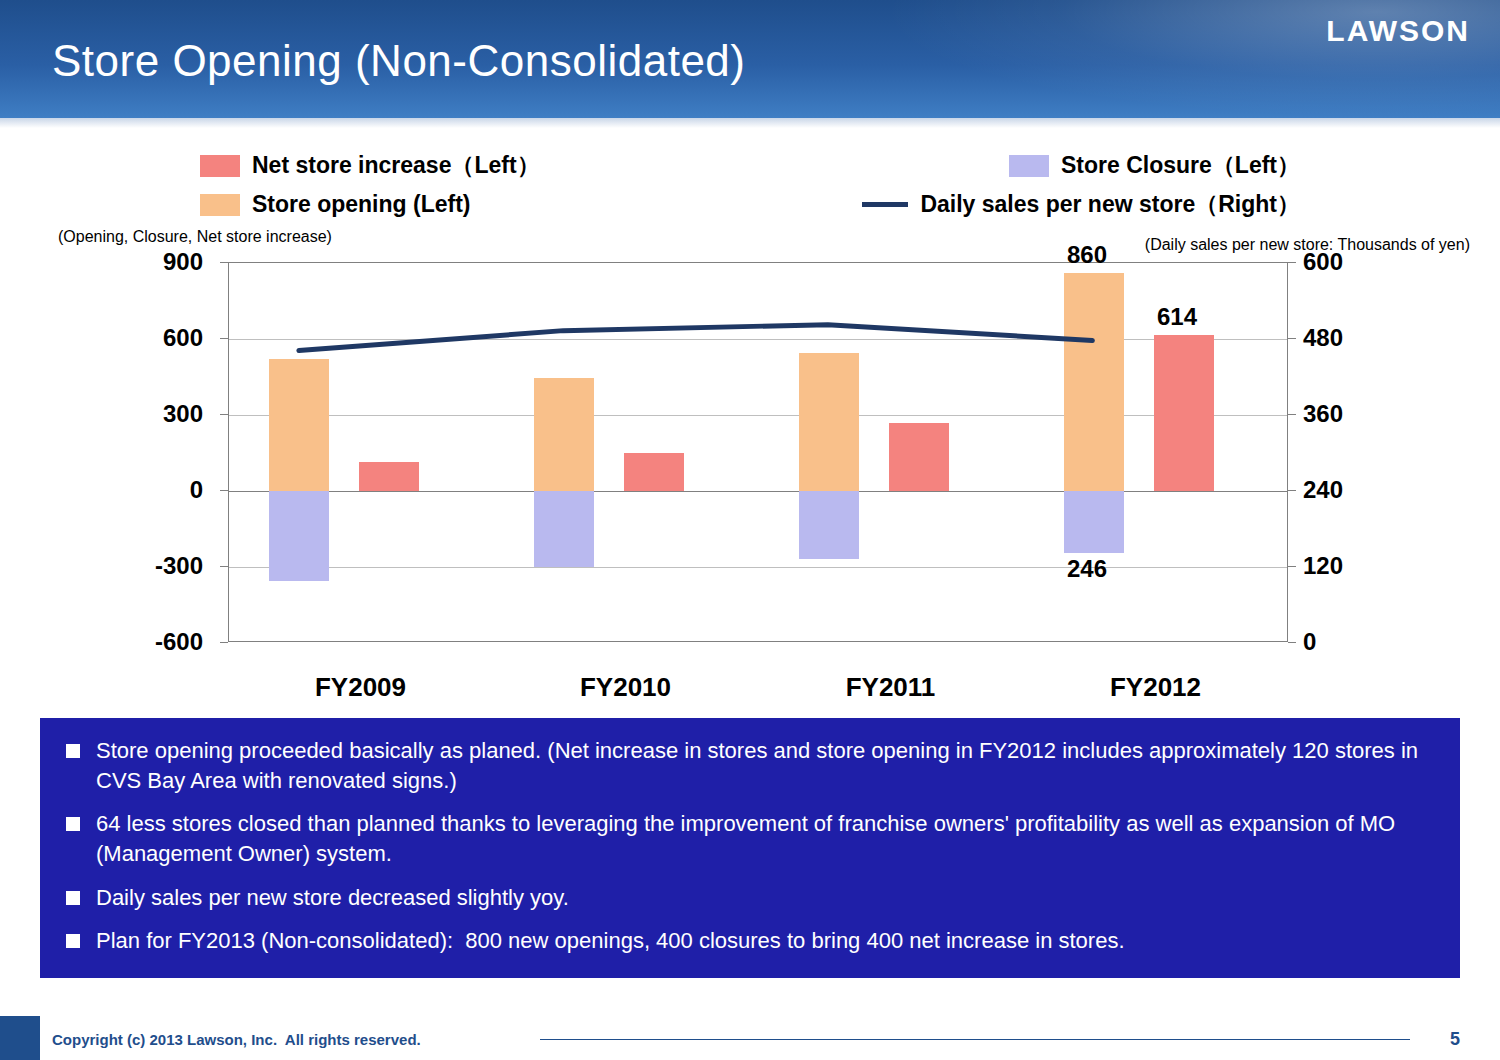Store Opening (Non-Consolidated)
LAWSON
Net store increase（Left）
Store Closure（Left）
Store opening (Left)
Daily sales per new store（Right）
(Opening, Closure, Net store increase)
(Daily sales per new store: Thousands of yen)
900
600
300
0
-300
-600
600
480
360
240
120
0
860
614
246
FY2009
FY2010
FY2011
FY2012
Store opening proceeded basically as planed. (Net increase in stores and store opening in FY2012 includes approximately 120 stores in CVS Bay Area with renovated signs.)
64 less stores closed than planned thanks to leveraging the improvement of franchise owners' profitability as well as expansion of MO (Management Owner) system.
Daily sales per new store decreased slightly yoy.
Plan for FY2013 (Non-consolidated): 800 new openings, 400 closures to bring 400 net increase in stores.
Copyright (c) 2013 Lawson, Inc. All rights reserved.
5